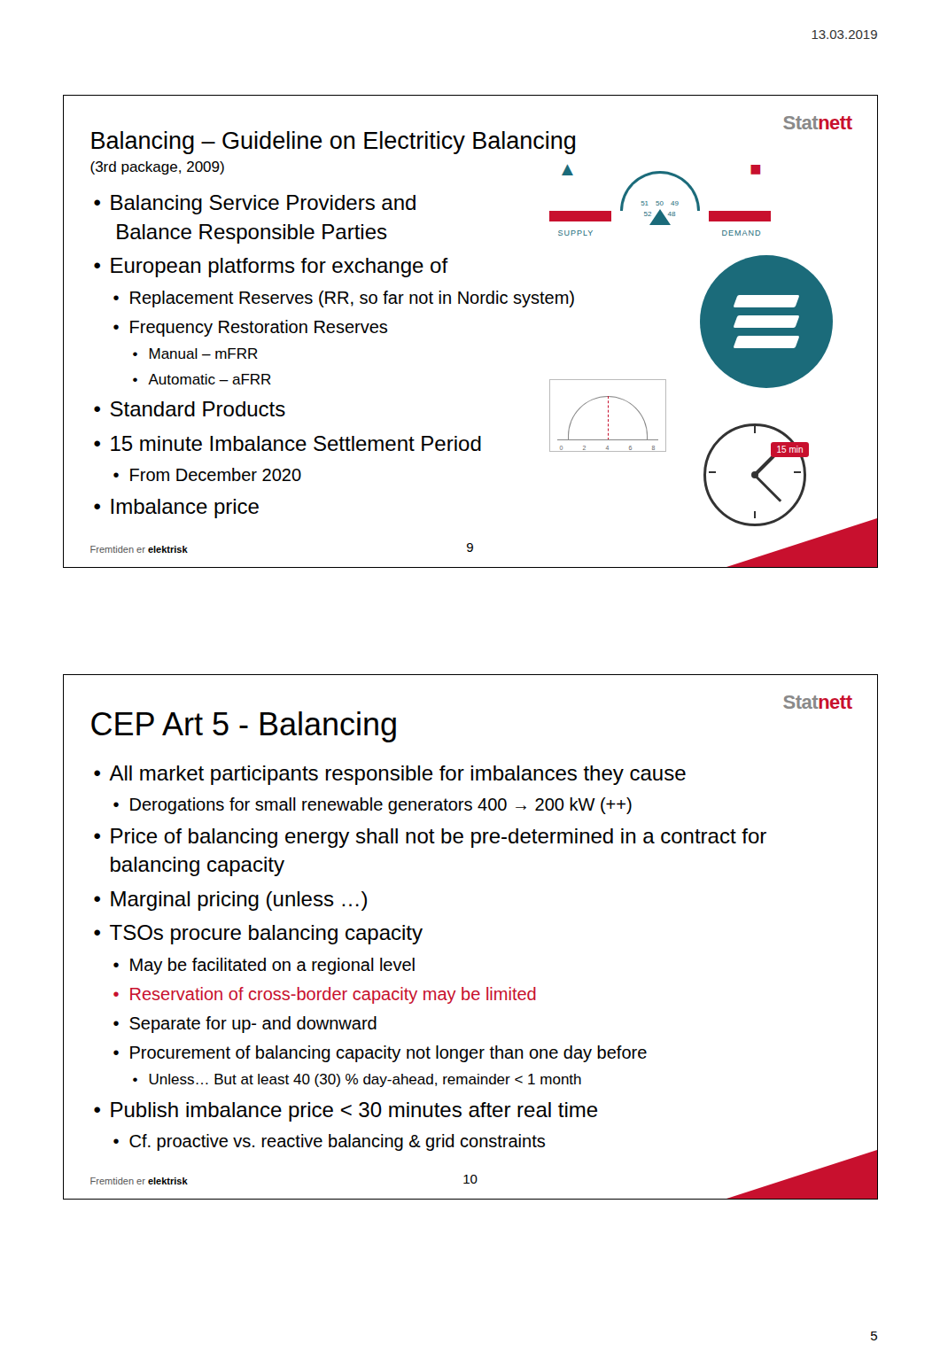13.03.2019
Stat nett
Balancing – Guideline on Electriticy Balancing
(3rd package, 2009)
Balancing Service Providers and
Balance Responsible Parties
European platforms for exchange of
Replacement Reserves (RR, so far not in Nordic system)
Frequency Restoration Reserves
Manual – mFRR
Automatic – aFRR
Standard Products
15 minute Imbalance Settlement Period
From December 2020
Imbalance price
▲
■
515049
52 48
SUPPLY
DEMAND
02468
15 min
Fremtiden er elektrisk
9
Stat nett
CEP Art 5 - Balancing
All market participants responsible for imbalances they cause
Derogations for small renewable generators 400 → 200 kW (++)
Price of balancing energy shall not be pre-determined in a contract for balancing capacity
Marginal pricing (unless …)
TSOs procure balancing capacity
May be facilitated on a regional level
Reservation of cross-border capacity may be limited
Separate for up- and downward
Procurement of balancing capacity not longer than one day before
Unless… But at least 40 (30) % day-ahead, remainder < 1 month
Publish imbalance price < 30 minutes after real time
Cf. proactive vs. reactive balancing & grid constraints
Fremtiden er elektrisk
10
5